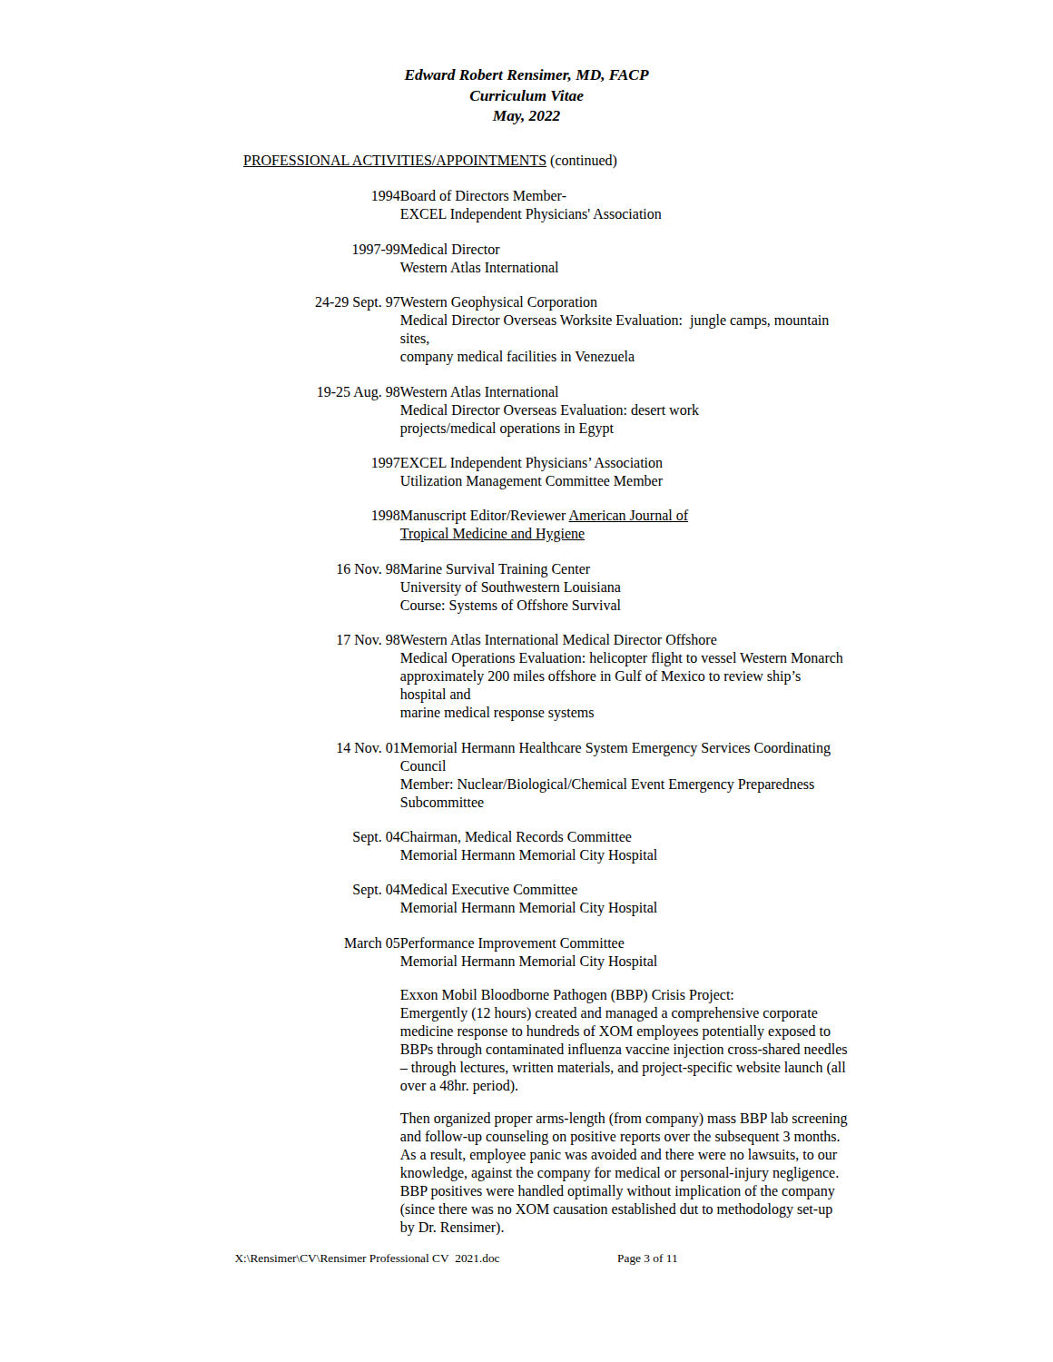Edward Robert Rensimer, MD, FACP
Curriculum Vitae
May, 2022
PROFESSIONAL ACTIVITIES/APPOINTMENTS (continued)
| 1994 | Board of Directors Member- EXCEL Independent Physicians' Association |
| 1997-99 | Medical Director Western Atlas International |
| 24-29 Sept. 97 | Western Geophysical Corporation Medical Director Overseas Worksite Evaluation: jungle camps, mountain sites, company medical facilities in Venezuela |
| 19-25 Aug. 98 | Western Atlas International Medical Director Overseas Evaluation: desert work projects/medical operations in Egypt |
| 1997 | EXCEL Independent Physicians’ Association Utilization Management Committee Member |
| 1998 | Manuscript Editor/Reviewer American Journal of Tropical Medicine and Hygiene |
| 16 Nov. 98 | Marine Survival Training Center University of Southwestern Louisiana Course: Systems of Offshore Survival |
| 17 Nov. 98 | Western Atlas International Medical Director Offshore Medical Operations Evaluation: helicopter flight to vessel Western Monarch approximately 200 miles offshore in Gulf of Mexico to review ship’s hospital and marine medical response systems |
| 14 Nov. 01 | Memorial Hermann Healthcare System Emergency Services Coordinating Council Member: Nuclear/Biological/Chemical Event Emergency Preparedness Subcommittee |
| Sept. 04 | Chairman, Medical Records Committee Memorial Hermann Memorial City Hospital |
| Sept. 04 | Medical Executive Committee Memorial Hermann Memorial City Hospital |
| March 05 | Performance Improvement Committee Memorial Hermann Memorial City Hospital Exxon Mobil Bloodborne Pathogen (BBP) Crisis Project: Emergently (12 hours) created and managed a comprehensive corporate medicine response to hundreds of XOM employees potentially exposed to BBPs through contaminated influenza vaccine injection cross-shared needles – through lectures, written materials, and project-specific website launch (all over a 48hr. period). Then organized proper arms-length (from company) mass BBP lab screening and follow-up counseling on positive reports over the subsequent 3 months. As a result, employee panic was avoided and there were no lawsuits, to our knowledge, against the company for medical or personal-injury negligence. BBP positives were handled optimally without implication of the company (since there was no XOM causation established dut to methodology set-up by Dr. Rensimer). |
X:\Rensimer\CV\Rensimer Professional CV 2021.doc Page 3 of 11